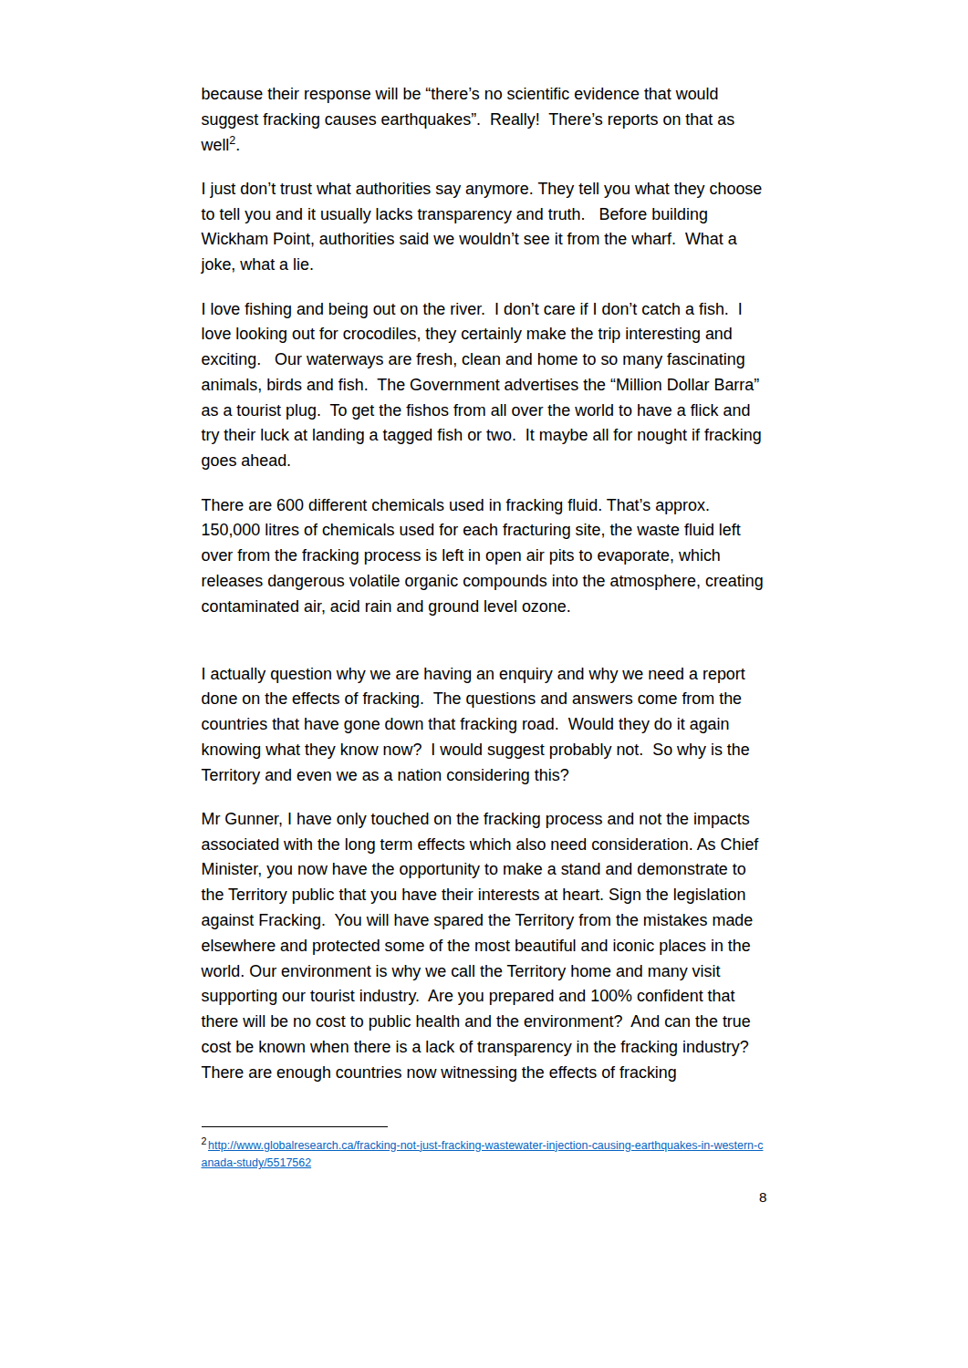because their response will be “there’s no scientific evidence that would suggest fracking causes earthquakes”. Really! There’s reports on that as well2.
I just don’t trust what authorities say anymore. They tell you what they choose to tell you and it usually lacks transparency and truth. Before building Wickham Point, authorities said we wouldn’t see it from the wharf. What a joke, what a lie.
I love fishing and being out on the river. I don’t care if I don’t catch a fish. I love looking out for crocodiles, they certainly make the trip interesting and exciting. Our waterways are fresh, clean and home to so many fascinating animals, birds and fish. The Government advertises the “Million Dollar Barra” as a tourist plug. To get the fishos from all over the world to have a flick and try their luck at landing a tagged fish or two. It maybe all for nought if fracking goes ahead.
There are 600 different chemicals used in fracking fluid. That’s approx. 150,000 litres of chemicals used for each fracturing site, the waste fluid left over from the fracking process is left in open air pits to evaporate, which releases dangerous volatile organic compounds into the atmosphere, creating contaminated air, acid rain and ground level ozone.
I actually question why we are having an enquiry and why we need a report done on the effects of fracking. The questions and answers come from the countries that have gone down that fracking road. Would they do it again knowing what they know now? I would suggest probably not. So why is the Territory and even we as a nation considering this?
Mr Gunner, I have only touched on the fracking process and not the impacts associated with the long term effects which also need consideration. As Chief Minister, you now have the opportunity to make a stand and demonstrate to the Territory public that you have their interests at heart. Sign the legislation against Fracking. You will have spared the Territory from the mistakes made elsewhere and protected some of the most beautiful and iconic places in the world. Our environment is why we call the Territory home and many visit supporting our tourist industry. Are you prepared and 100% confident that there will be no cost to public health and the environment? And can the true cost be known when there is a lack of transparency in the fracking industry? There are enough countries now witnessing the effects of fracking
2 http://www.globalresearch.ca/fracking-not-just-fracking-wastewater-injection-causing-earthquakes-in-western-canada-study/5517562
8